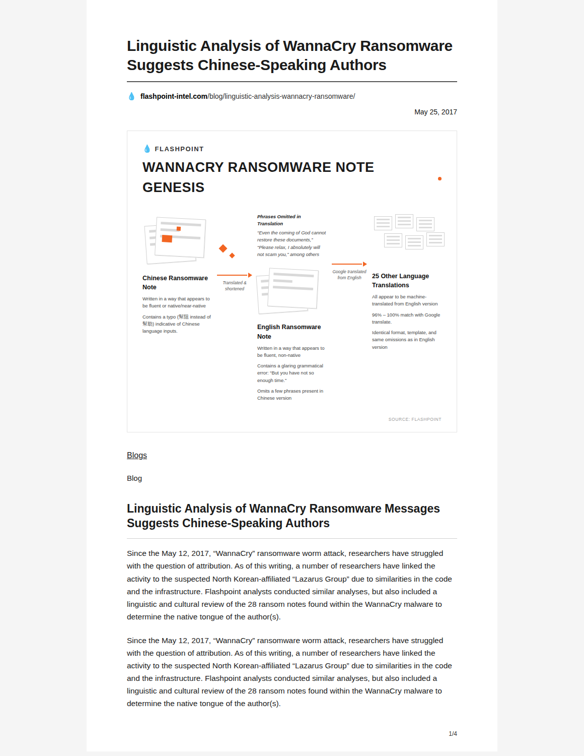Linguistic Analysis of WannaCry Ransomware Suggests Chinese-Speaking Authors
💧 flashpoint-intel.com/blog/linguistic-analysis-wannacry-ransomware/
May 25, 2017
💧FLASHPOINT
WANNACRY RANSOMWARE NOTE GENESIS
Chinese Ransomware Note
Written in a way that appears to be fluent or native/near-native
Contains a typo (幫阻 instead of 幫助) indicative of Chinese language inputs.
Translated & shortened
Phrases Omitted in Translation “Even the coming of God cannot restore these documents,” “Please relax, I absolutely will not scam you,” among others
English Ransomware Note
Written in a way that appears to be fluent, non-native
Contains a glaring grammatical error: “But you have not so enough time.”
Omits a few phrases present in Chinese version
Google translated from English
25 Other Language Translations
All appear to be machine-translated from English version
96% – 100% match with Google translate.
Identical format, template, and same omissions as in English version
SOURCE: FLASHPOINT
Blogs
Blog
Linguistic Analysis of WannaCry Ransomware Messages Suggests Chinese-Speaking Authors
Since the May 12, 2017, “WannaCry” ransomware worm attack, researchers have struggled with the question of attribution. As of this writing, a number of researchers have linked the activity to the suspected North Korean-affiliated “Lazarus Group” due to similarities in the code and the infrastructure. Flashpoint analysts conducted similar analyses, but also included a linguistic and cultural review of the 28 ransom notes found within the WannaCry malware to determine the native tongue of the author(s).
Since the May 12, 2017, “WannaCry” ransomware worm attack, researchers have struggled with the question of attribution. As of this writing, a number of researchers have linked the activity to the suspected North Korean-affiliated “Lazarus Group” due to similarities in the code and the infrastructure. Flashpoint analysts conducted similar analyses, but also included a linguistic and cultural review of the 28 ransom notes found within the WannaCry malware to determine the native tongue of the author(s).
1/4